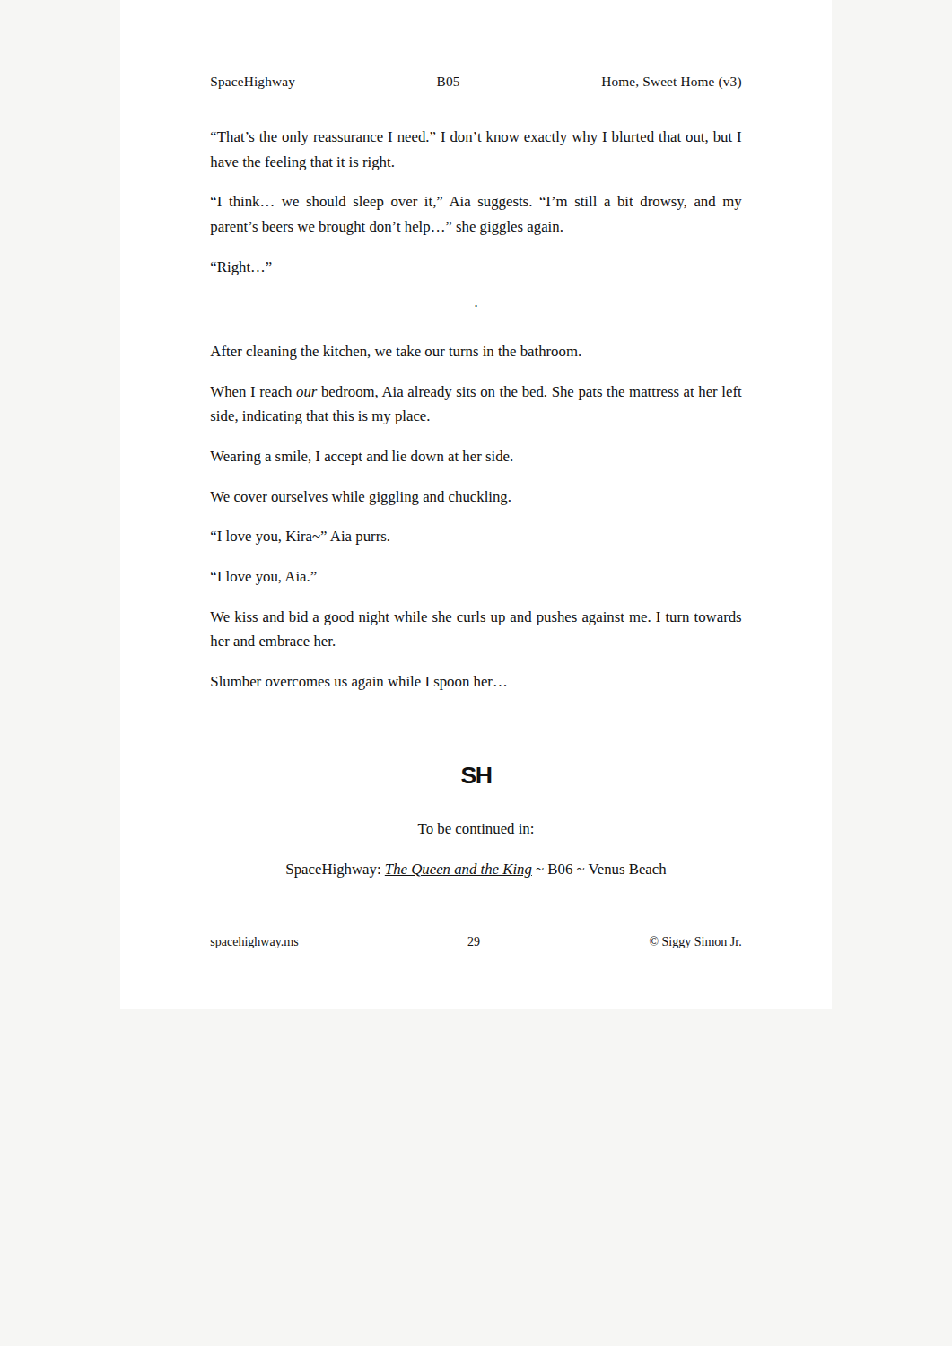SpaceHighway
B05
Home, Sweet Home (v3)
“That’s the only reassurance I need.” I don’t know exactly why I blurted that out, but I have the feeling that it is right.
“I think… we should sleep over it,” Aia suggests. “I’m still a bit drowsy, and my parent’s beers we brought don’t help…” she giggles again.
“Right…”
·
After cleaning the kitchen, we take our turns in the bathroom.
When I reach our bedroom, Aia already sits on the bed. She pats the mattress at her left side, indicating that this is my place.
Wearing a smile, I accept and lie down at her side.
We cover ourselves while giggling and chuckling.
“I love you, Kira~” Aia purrs.
“I love you, Aia.”
We kiss and bid a good night while she curls up and pushes against me. I turn towards her and embrace her.
Slumber overcomes us again while I spoon her…
SH
To be continued in:
SpaceHighway: The Queen and the King ~ B06 ~ Venus Beach
spacehighway.ms
29
© Siggy Simon Jr.